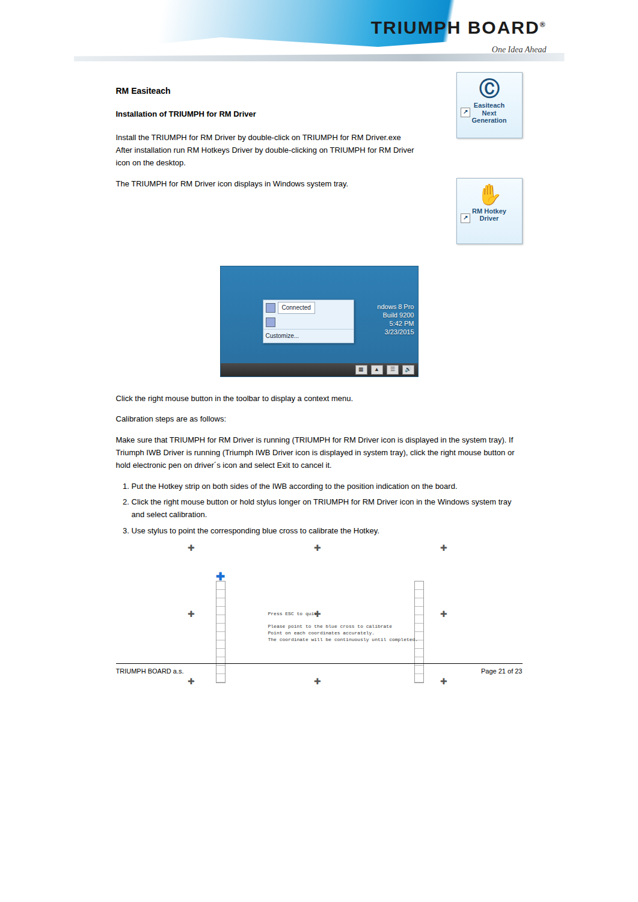TRIUMPH BOARD®
One Idea Ahead
Ⓒ Easiteach
Next
Generation ↗
RM Easiteach
Installation of TRIUMPH for RM Driver
Install the TRIUMPH for RM Driver by double-click on TRIUMPH for RM Driver.exe
After installation run RM Hotkeys Driver by double-clicking on TRIUMPH for RM Driver
icon on the desktop.
✋ RM Hotkey
Driver ↗
The TRIUMPH for RM Driver icon displays in Windows system tray.
Connected
Customize...
ndows 8 Pro
Build 9200
5:42 PM
3/23/2015
▦ ▲ ☰ 🔊
Click the right mouse button in the toolbar to display a context menu.
Calibration steps are as follows:
Make sure that TRIUMPH for RM Driver is running (TRIUMPH for RM Driver icon is displayed in the system tray). If Triumph IWB Driver is running (Triumph IWB Driver icon is displayed in system tray), click the right mouse button or hold electronic pen on driver´s icon and select Exit to cancel it.
Put the Hotkey strip on both sides of the IWB according to the position indication on the board.
Click the right mouse button or hold stylus longer on TRIUMPH for RM Driver icon in the Windows system tray and select calibration.
Use stylus to point the corresponding blue cross to calibrate the Hotkey.
✚
✚
✚
✚
✚
✚
✚
✚
✚
✚
Press ESC to quit
Please point to the blue cross to calibrate
Point on each coordinates accurately.
The coordinate will be continuously until completed.
TRIUMPH BOARD a.s. Page 21 of 23